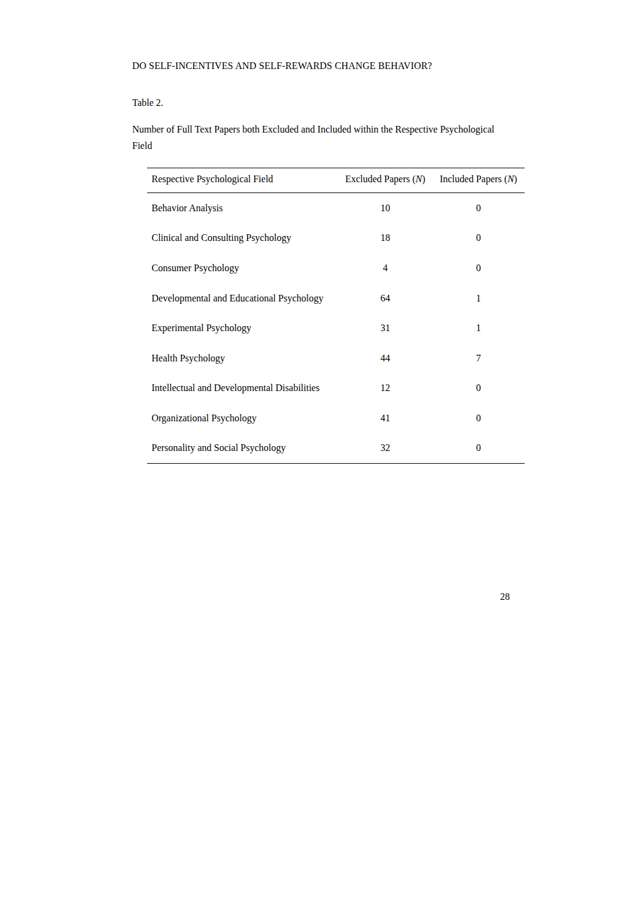DO SELF-INCENTIVES AND SELF-REWARDS CHANGE BEHAVIOR?
Table 2.
Number of Full Text Papers both Excluded and Included within the Respective Psychological Field
| Respective Psychological Field | Excluded Papers ( N ) | Included Papers ( N ) |
| --- | --- | --- |
| Behavior Analysis | 10 | 0 |
| Clinical and Consulting Psychology | 18 | 0 |
| Consumer Psychology | 4 | 0 |
| Developmental and Educational Psychology | 64 | 1 |
| Experimental Psychology | 31 | 1 |
| Health Psychology | 44 | 7 |
| Intellectual and Developmental Disabilities | 12 | 0 |
| Organizational Psychology | 41 | 0 |
| Personality and Social Psychology | 32 | 0 |
28